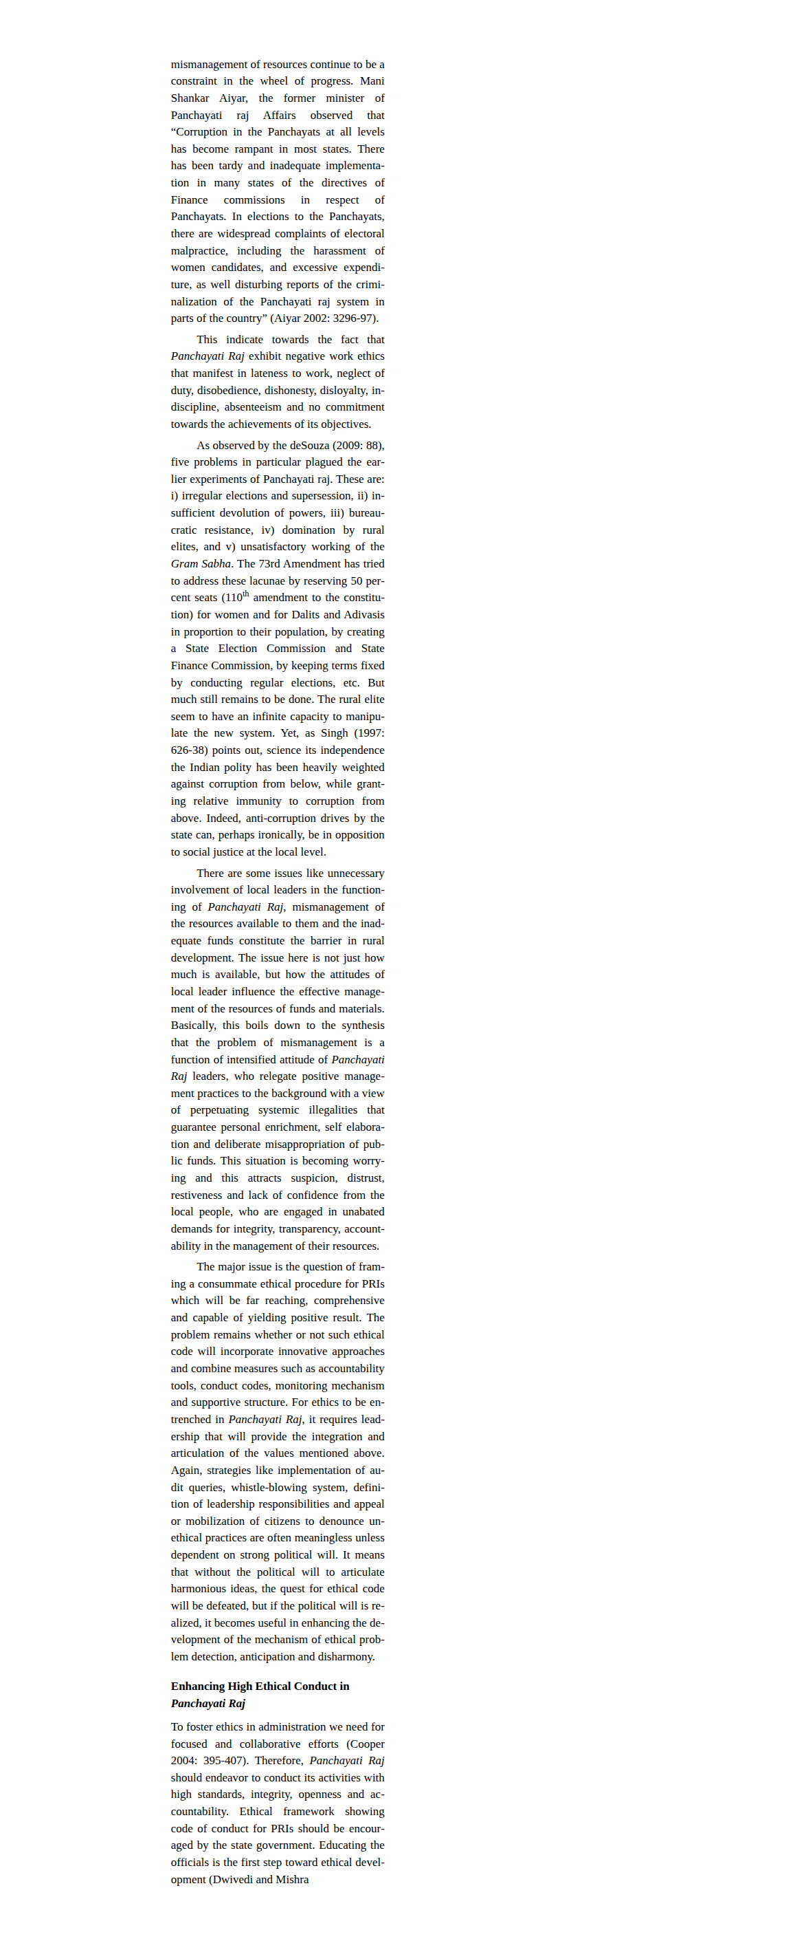mismanagement of resources continue to be a constraint in the wheel of progress. Mani Shankar Aiyar, the former minister of Panchayati raj Affairs observed that “Corruption in the Panchayats at all levels has become rampant in most states. There has been tardy and inadequate implementation in many states of the directives of Finance commissions in respect of Panchayats. In elections to the Panchayats, there are widespread complaints of electoral malpractice, including the harassment of women candidates, and excessive expenditure, as well disturbing reports of the criminalization of the Panchayati raj system in parts of the country” (Aiyar 2002: 3296-97).
This indicate towards the fact that Panchayati Raj exhibit negative work ethics that manifest in lateness to work, neglect of duty, disobedience, dishonesty, disloyalty, indiscipline, absenteeism and no commitment towards the achievements of its objectives.
As observed by the deSouza (2009: 88), five problems in particular plagued the earlier experiments of Panchayati raj. These are: i) irregular elections and supersession, ii) insufficient devolution of powers, iii) bureaucratic resistance, iv) domination by rural elites, and v) unsatisfactory working of the Gram Sabha. The 73rd Amendment has tried to address these lacunae by reserving 50 percent seats (110th amendment to the constitution) for women and for Dalits and Adivasis in proportion to their population, by creating a State Election Commission and State Finance Commission, by keeping terms fixed by conducting regular elections, etc. But much still remains to be done. The rural elite seem to have an infinite capacity to manipulate the new system. Yet, as Singh (1997: 626-38) points out, science its independence the Indian polity has been heavily weighted against corruption from below, while granting relative immunity to corruption from above. Indeed, anti-corruption drives by the state can, perhaps ironically, be in opposition to social justice at the local level.
There are some issues like unnecessary involvement of local leaders in the functioning of Panchayati Raj, mismanagement of the resources available to them and the inadequate funds constitute the barrier in rural development. The issue here is not just how much is available, but how the attitudes of local leader influence the effective management of the resources of funds and materials. Basically, this boils down to the synthesis that the problem of mismanagement is a function of intensified attitude of Panchayati Raj leaders, who relegate positive management practices to the background with a view of perpetuating systemic illegalities that guarantee personal enrichment, self elaboration and deliberate misappropriation of public funds. This situation is becoming worrying and this attracts suspicion, distrust, restiveness and lack of confidence from the local people, who are engaged in unabated demands for integrity, transparency, accountability in the management of their resources.
The major issue is the question of framing a consummate ethical procedure for PRIs which will be far reaching, comprehensive and capable of yielding positive result. The problem remains whether or not such ethical code will incorporate innovative approaches and combine measures such as accountability tools, conduct codes, monitoring mechanism and supportive structure. For ethics to be entrenched in Panchayati Raj, it requires leadership that will provide the integration and articulation of the values mentioned above. Again, strategies like implementation of audit queries, whistle-blowing system, definition of leadership responsibilities and appeal or mobilization of citizens to denounce unethical practices are often meaningless unless dependent on strong political will. It means that without the political will to articulate harmonious ideas, the quest for ethical code will be defeated, but if the political will is realized, it becomes useful in enhancing the development of the mechanism of ethical problem detection, anticipation and disharmony.
Enhancing High Ethical Conduct in Panchayati Raj
To foster ethics in administration we need for focused and collaborative efforts (Cooper 2004: 395-407). Therefore, Panchayati Raj should endeavor to conduct its activities with high standards, integrity, openness and accountability. Ethical framework showing code of conduct for PRIs should be encouraged by the state government. Educating the officials is the first step toward ethical development (Dwivedi and Mishra